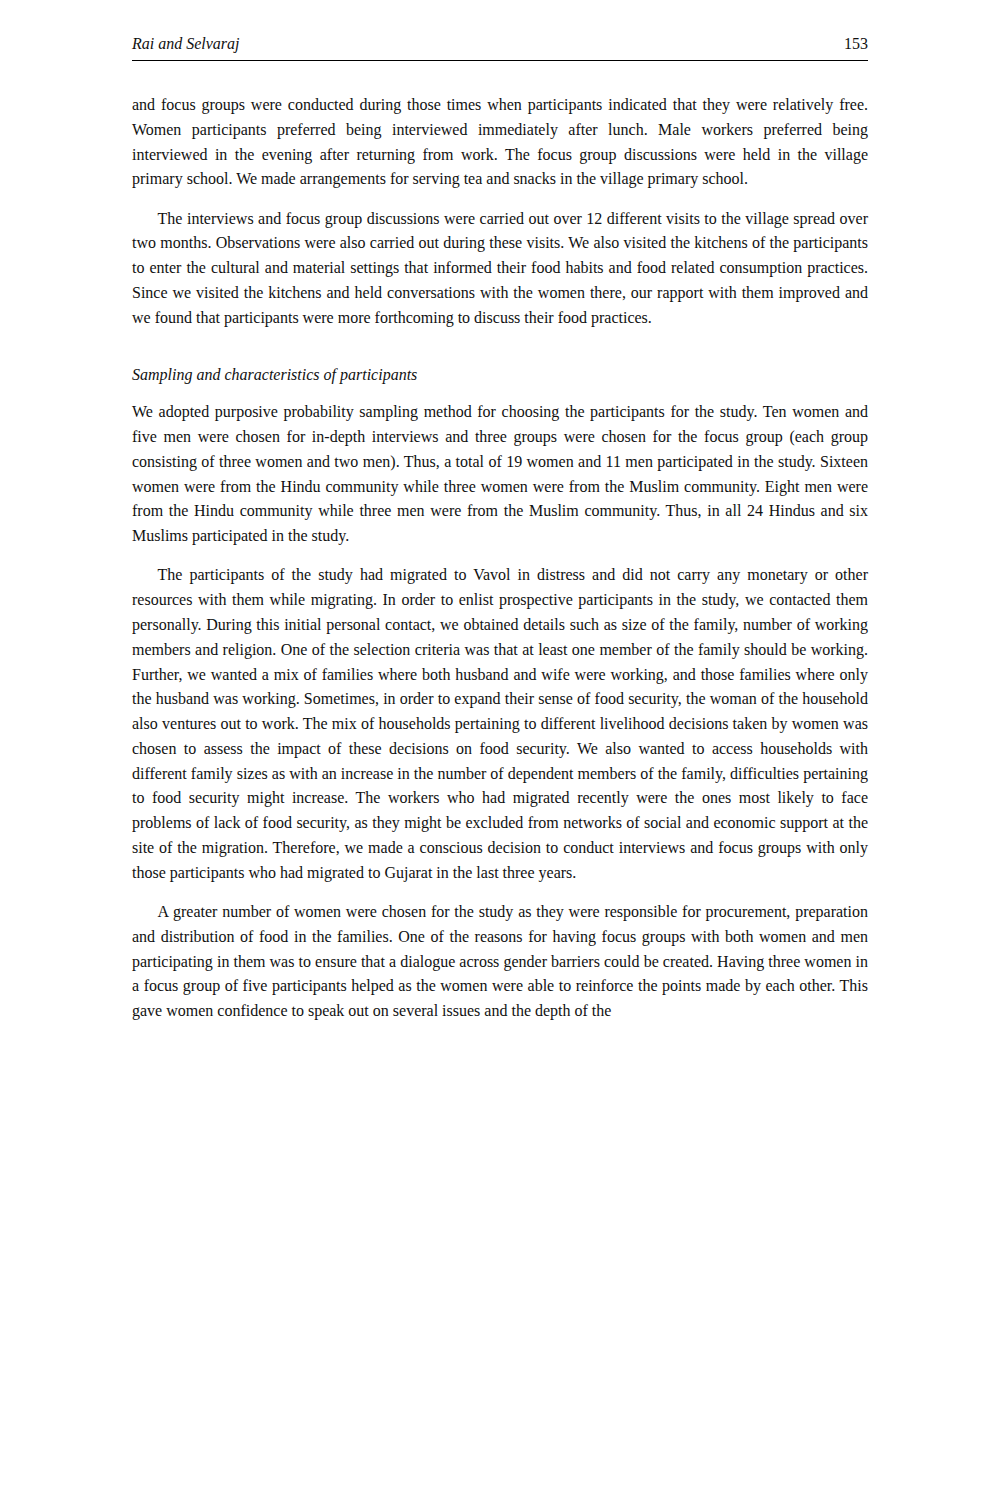Rai and Selvaraj 153
and focus groups were conducted during those times when participants indicated that they were relatively free. Women participants preferred being interviewed immediately after lunch. Male workers preferred being interviewed in the evening after returning from work. The focus group discussions were held in the village primary school. We made arrangements for serving tea and snacks in the village primary school.
The interviews and focus group discussions were carried out over 12 different visits to the village spread over two months. Observations were also carried out during these visits. We also visited the kitchens of the participants to enter the cultural and material settings that informed their food habits and food related consumption practices. Since we visited the kitchens and held conversations with the women there, our rapport with them improved and we found that participants were more forthcoming to discuss their food practices.
Sampling and characteristics of participants
We adopted purposive probability sampling method for choosing the participants for the study. Ten women and five men were chosen for in-depth interviews and three groups were chosen for the focus group (each group consisting of three women and two men). Thus, a total of 19 women and 11 men participated in the study. Sixteen women were from the Hindu community while three women were from the Muslim community. Eight men were from the Hindu community while three men were from the Muslim community. Thus, in all 24 Hindus and six Muslims participated in the study.
The participants of the study had migrated to Vavol in distress and did not carry any monetary or other resources with them while migrating. In order to enlist prospective participants in the study, we contacted them personally. During this initial personal contact, we obtained details such as size of the family, number of working members and religion. One of the selection criteria was that at least one member of the family should be working. Further, we wanted a mix of families where both husband and wife were working, and those families where only the husband was working. Sometimes, in order to expand their sense of food security, the woman of the household also ventures out to work. The mix of households pertaining to different livelihood decisions taken by women was chosen to assess the impact of these decisions on food security. We also wanted to access households with different family sizes as with an increase in the number of dependent members of the family, difficulties pertaining to food security might increase. The workers who had migrated recently were the ones most likely to face problems of lack of food security, as they might be excluded from networks of social and economic support at the site of the migration. Therefore, we made a conscious decision to conduct interviews and focus groups with only those participants who had migrated to Gujarat in the last three years.
A greater number of women were chosen for the study as they were responsible for procurement, preparation and distribution of food in the families. One of the reasons for having focus groups with both women and men participating in them was to ensure that a dialogue across gender barriers could be created. Having three women in a focus group of five participants helped as the women were able to reinforce the points made by each other. This gave women confidence to speak out on several issues and the depth of the